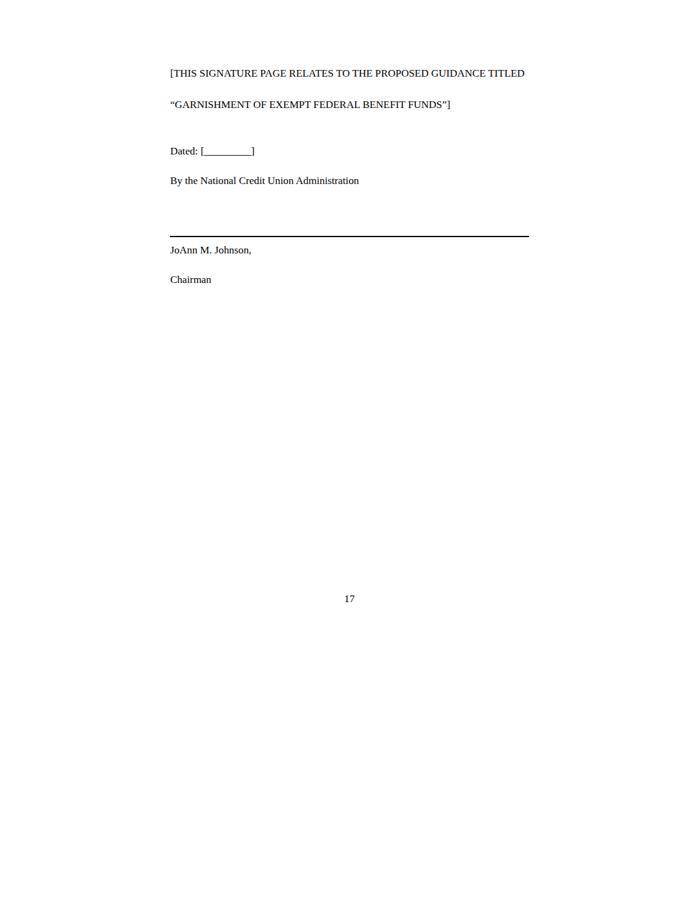[THIS SIGNATURE PAGE RELATES TO THE PROPOSED GUIDANCE TITLED
“GARNISHMENT OF EXEMPT FEDERAL BENEFIT FUNDS”]
Dated: [_________]
By the National Credit Union Administration
JoAnn M. Johnson,
Chairman
17